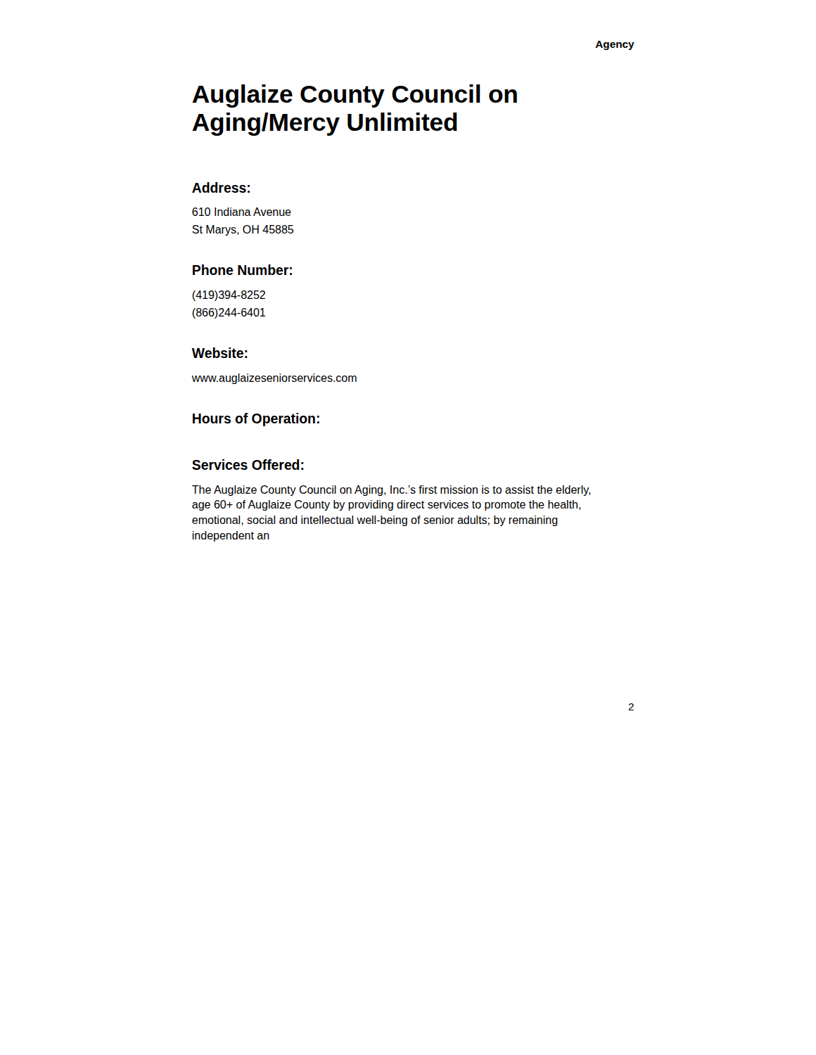Agency
Auglaize County Council on Aging/Mercy Unlimited
Address:
610 Indiana Avenue
St Marys, OH 45885
Phone Number:
(419)394-8252
(866)244-6401
Website:
www.auglaizeseniorservices.com
Hours of Operation:
Services Offered:
The Auglaize County Council on Aging, Inc.’s first mission is to assist the elderly, age 60+ of Auglaize County by providing direct services to promote the health, emotional, social and intellectual well-being of senior adults; by remaining independent an
2